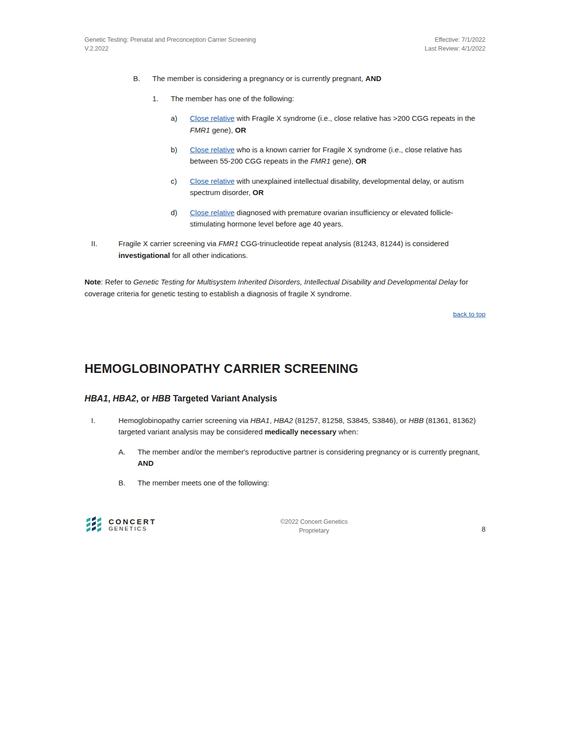Genetic Testing: Prenatal and Preconception Carrier Screening
V.2.2022
Effective: 7/1/2022
Last Review: 4/1/2022
B. The member is considering a pregnancy or is currently pregnant, AND
1. The member has one of the following:
a) Close relative with Fragile X syndrome (i.e., close relative has >200 CGG repeats in the FMR1 gene), OR
b) Close relative who is a known carrier for Fragile X syndrome (i.e., close relative has between 55-200 CGG repeats in the FMR1 gene), OR
c) Close relative with unexplained intellectual disability, developmental delay, or autism spectrum disorder, OR
d) Close relative diagnosed with premature ovarian insufficiency or elevated follicle-stimulating hormone level before age 40 years.
II. Fragile X carrier screening via FMR1 CGG-trinucleotide repeat analysis (81243, 81244) is considered investigational for all other indications.
Note: Refer to Genetic Testing for Multisystem Inherited Disorders, Intellectual Disability and Developmental Delay for coverage criteria for genetic testing to establish a diagnosis of fragile X syndrome.
back to top
HEMOGLOBINOPATHY CARRIER SCREENING
HBA1, HBA2, or HBB Targeted Variant Analysis
I. Hemoglobinopathy carrier screening via HBA1, HBA2 (81257, 81258, S3845, S3846), or HBB (81361, 81362) targeted variant analysis may be considered medically necessary when:
A. The member and/or the member's reproductive partner is considering pregnancy or is currently pregnant, AND
B. The member meets one of the following:
CONCERT
GENETICS
©2022 Concert Genetics
Proprietary
8